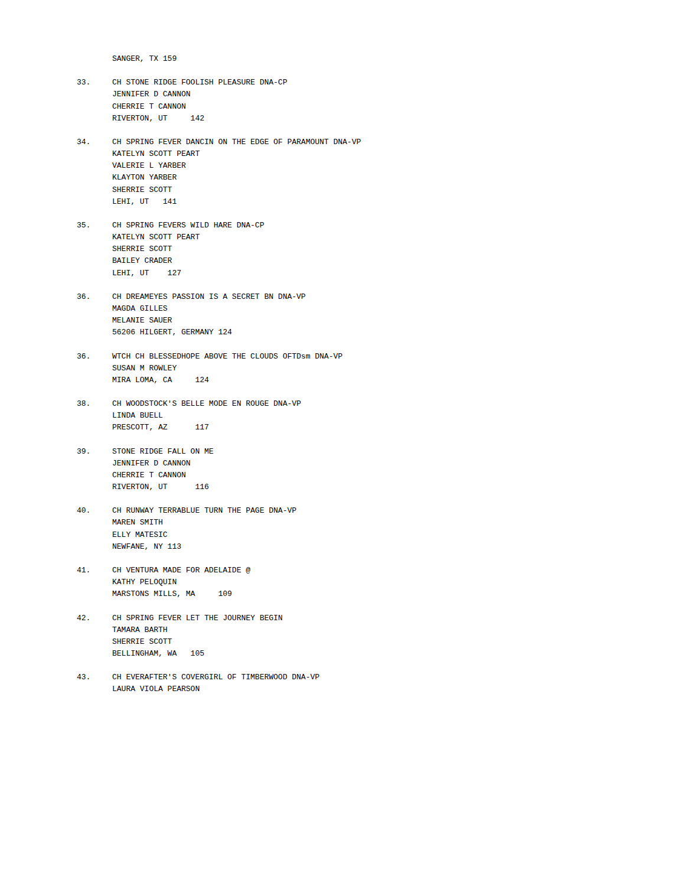SANGER, TX 159
33.
CH STONE RIDGE FOOLISH PLEASURE DNA-CP
JENNIFER D CANNON
CHERRIE T CANNON
RIVERTON, UT 142
34.
CH SPRING FEVER DANCIN ON THE EDGE OF PARAMOUNT DNA-VP
KATELYN SCOTT PEART
VALERIE L YARBER
KLAYTON YARBER
SHERRIE SCOTT
LEHI, UT 141
35.
CH SPRING FEVERS WILD HARE DNA-CP
KATELYN SCOTT PEART
SHERRIE SCOTT
BAILEY CRADER
LEHI, UT 127
36.
CH DREAMEYES PASSION IS A SECRET BN DNA-VP
MAGDA GILLES
MELANIE SAUER
56206 HILGERT, GERMANY 124
36.
WTCH CH BLESSEDHOPE ABOVE THE CLOUDS OFTDsm DNA-VP
SUSAN M ROWLEY
MIRA LOMA, CA 124
38.
CH WOODSTOCK'S BELLE MODE EN ROUGE DNA-VP
LINDA BUELL
PRESCOTT, AZ 117
39.
STONE RIDGE FALL ON ME
JENNIFER D CANNON
CHERRIE T CANNON
RIVERTON, UT 116
40.
CH RUNWAY TERRABLUE TURN THE PAGE DNA-VP
MAREN SMITH
ELLY MATESIC
NEWFANE, NY 113
41.
CH VENTURA MADE FOR ADELAIDE @
KATHY PELOQUIN
MARSTONS MILLS, MA 109
42.
CH SPRING FEVER LET THE JOURNEY BEGIN
TAMARA BARTH
SHERRIE SCOTT
BELLINGHAM, WA 105
43.
CH EVERAFTER'S COVERGIRL OF TIMBERWOOD DNA-VP
LAURA VIOLA PEARSON